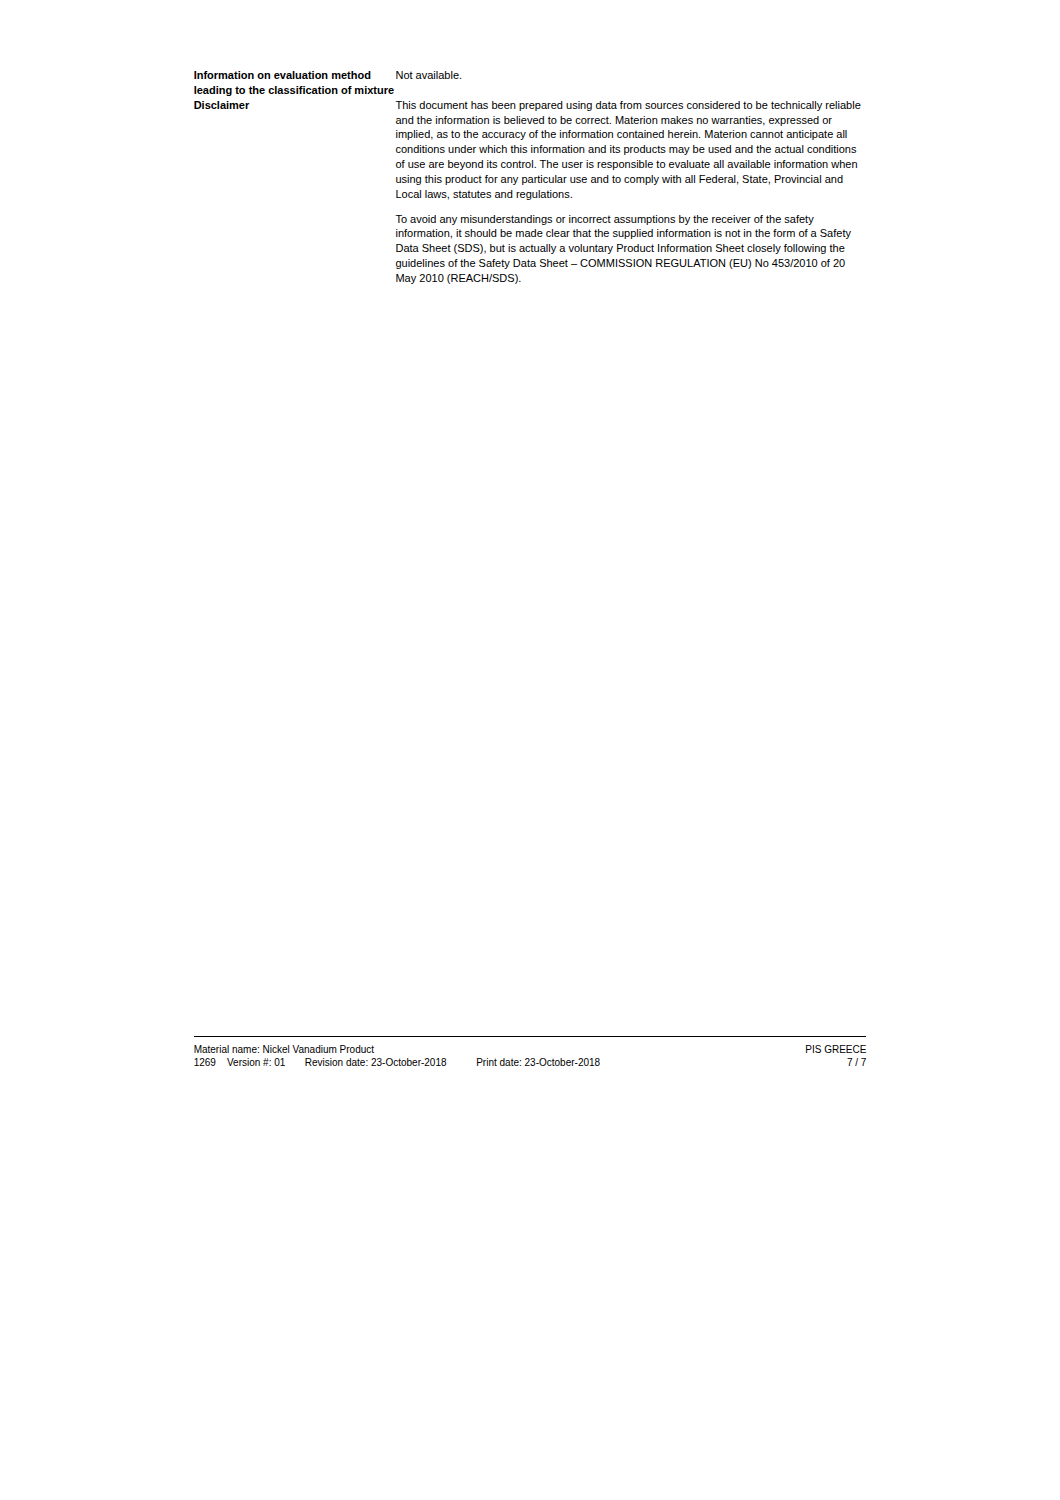| Information on evaluation method leading to the classification of mixture | Not available. |
| Disclaimer | This document has been prepared using data from sources considered to be technically reliable and the information is believed to be correct. Materion makes no warranties, expressed or implied, as to the accuracy of the information contained herein. Materion cannot anticipate all conditions under which this information and its products may be used and the actual conditions of use are beyond its control. The user is responsible to evaluate all available information when using this product for any particular use and to comply with all Federal, State, Provincial and Local laws, statutes and regulations. To avoid any misunderstandings or incorrect assumptions by the receiver of the safety information, it should be made clear that the supplied information is not in the form of a Safety Data Sheet (SDS), but is actually a voluntary Product Information Sheet closely following the guidelines of the Safety Data Sheet – COMMISSION REGULATION (EU) No 453/2010 of 20 May 2010 (REACH/SDS). |
Material name: Nickel Vanadium Product
PIS GREECE
1269 Version #: 01 Revision date: 23-October-2018
Print date: 23-October-2018
7 / 7